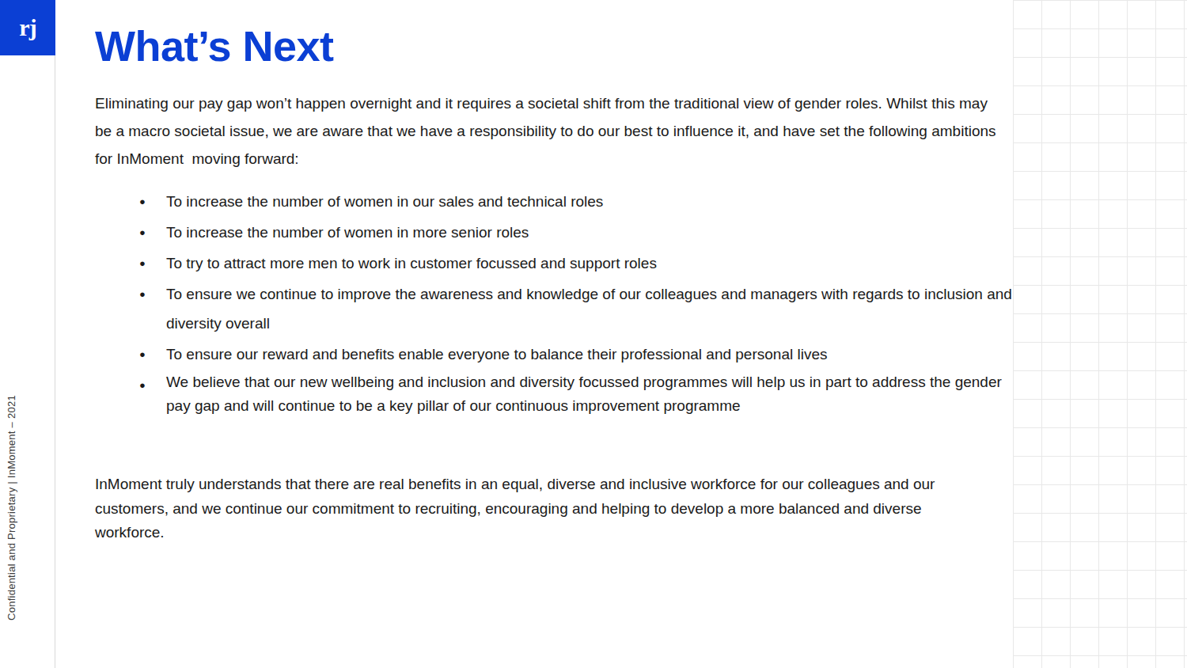rj
Confidential and Proprietary | InMoment – 2021
What’s Next
Eliminating our pay gap won’t happen overnight and it requires a societal shift from the traditional view of gender roles. Whilst this may be a macro societal issue, we are aware that we have a responsibility to do our best to influence it, and have set the following ambitions for InMoment moving forward:
To increase the number of women in our sales and technical roles
To increase the number of women in more senior roles
To try to attract more men to work in customer focussed and support roles
To ensure we continue to improve the awareness and knowledge of our colleagues and managers with regards to inclusion and diversity overall
To ensure our reward and benefits enable everyone to balance their professional and personal lives
We believe that our new wellbeing and inclusion and diversity focussed programmes will help us in part to address the gender pay gap and will continue to be a key pillar of our continuous improvement programme
InMoment truly understands that there are real benefits in an equal, diverse and inclusive workforce for our colleagues and our customers, and we continue our commitment to recruiting, encouraging and helping to develop a more balanced and diverse workforce.